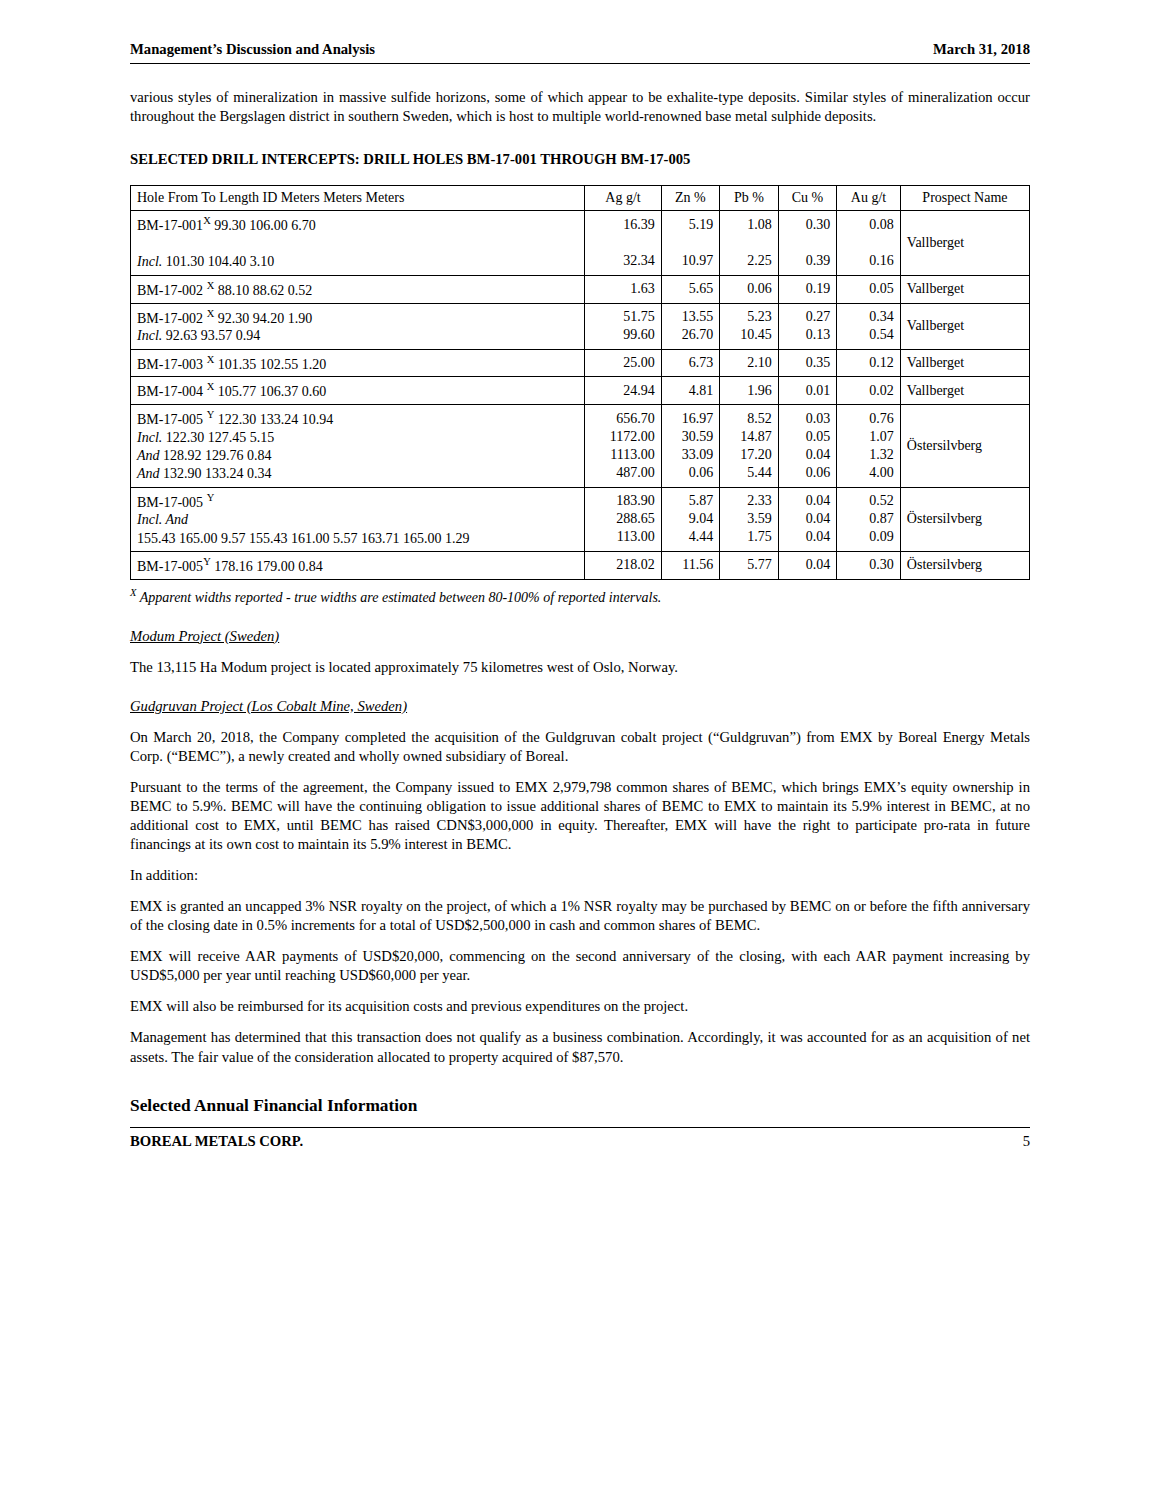Management’s Discussion and Analysis March 31, 2018
various styles of mineralization in massive sulfide horizons, some of which appear to be exhalite-type deposits. Similar styles of mineralization occur throughout the Bergslagen district in southern Sweden, which is host to multiple world-renowned base metal sulphide deposits.
SELECTED DRILL INTERCEPTS: DRILL HOLES BM-17-001 THROUGH BM-17-005
| Hole From To Length ID Meters Meters Meters | Ag g/t | Zn % | Pb % | Cu % | Au g/t | Prospect Name |
| --- | --- | --- | --- | --- | --- | --- |
| BM-17-001 X 99.30 106.00 6.70 Incl. 101.30 104.40 3.10 | 16.39 32.34 | 5.19 10.97 | 1.08 2.25 | 0.30 0.39 | 0.08 0.16 | Vallberget |
| BM-17-002 X 88.10 88.62 0.52 | 1.63 | 5.65 | 0.06 | 0.19 | 0.05 | Vallberget |
| BM-17-002 X 92.30 94.20 1.90 Incl. 92.63 93.57 0.94 | 51.75 99.60 | 13.55 26.70 | 5.23 10.45 | 0.27 0.13 | 0.34 0.54 | Vallberget |
| BM-17-003 X 101.35 102.55 1.20 | 25.00 | 6.73 | 2.10 | 0.35 | 0.12 | Vallberget |
| BM-17-004 X 105.77 106.37 0.60 | 24.94 | 4.81 | 1.96 | 0.01 | 0.02 | Vallberget |
| BM-17-005 Y 122.30 133.24 10.94 Incl. 122.30 127.45 5.15 And 128.92 129.76 0.84 And 132.90 133.24 0.34 | 656.70 1172.00 1113.00 487.00 | 16.97 30.59 33.09 0.06 | 8.52 14.87 17.20 5.44 | 0.03 0.05 0.04 0.06 | 0.76 1.07 1.32 4.00 | Östersilvberg |
| BM-17-005 Y Incl. And 155.43 165.00 9.57 155.43 161.00 5.57 163.71 165.00 1.29 | 183.90 288.65 113.00 | 5.87 9.04 4.44 | 2.33 3.59 1.75 | 0.04 0.04 0.04 | 0.52 0.87 0.09 | Östersilvberg |
| BM-17-005 Y 178.16 179.00 0.84 | 218.02 | 11.56 | 5.77 | 0.04 | 0.30 | Östersilvberg |
X Apparent widths reported - true widths are estimated between 80-100% of reported intervals.
Modum Project (Sweden)
The 13,115 Ha Modum project is located approximately 75 kilometres west of Oslo, Norway.
Gudgruvan Project (Los Cobalt Mine, Sweden)
On March 20, 2018, the Company completed the acquisition of the Guldgruvan cobalt project (“Guldgruvan”) from EMX by Boreal Energy Metals Corp. (“BEMC”), a newly created and wholly owned subsidiary of Boreal.
Pursuant to the terms of the agreement, the Company issued to EMX 2,979,798 common shares of BEMC, which brings EMX’s equity ownership in BEMC to 5.9%. BEMC will have the continuing obligation to issue additional shares of BEMC to EMX to maintain its 5.9% interest in BEMC, at no additional cost to EMX, until BEMC has raised CDN$3,000,000 in equity. Thereafter, EMX will have the right to participate pro-rata in future financings at its own cost to maintain its 5.9% interest in BEMC.
In addition:
EMX is granted an uncapped 3% NSR royalty on the project, of which a 1% NSR royalty may be purchased by BEMC on or before the fifth anniversary of the closing date in 0.5% increments for a total of USD$2,500,000 in cash and common shares of BEMC.
EMX will receive AAR payments of USD$20,000, commencing on the second anniversary of the closing, with each AAR payment increasing by USD$5,000 per year until reaching USD$60,000 per year.
EMX will also be reimbursed for its acquisition costs and previous expenditures on the project.
Management has determined that this transaction does not qualify as a business combination. Accordingly, it was accounted for as an acquisition of net assets. The fair value of the consideration allocated to property acquired of $87,570.
Selected Annual Financial Information
BOREAL METALS CORP. 5